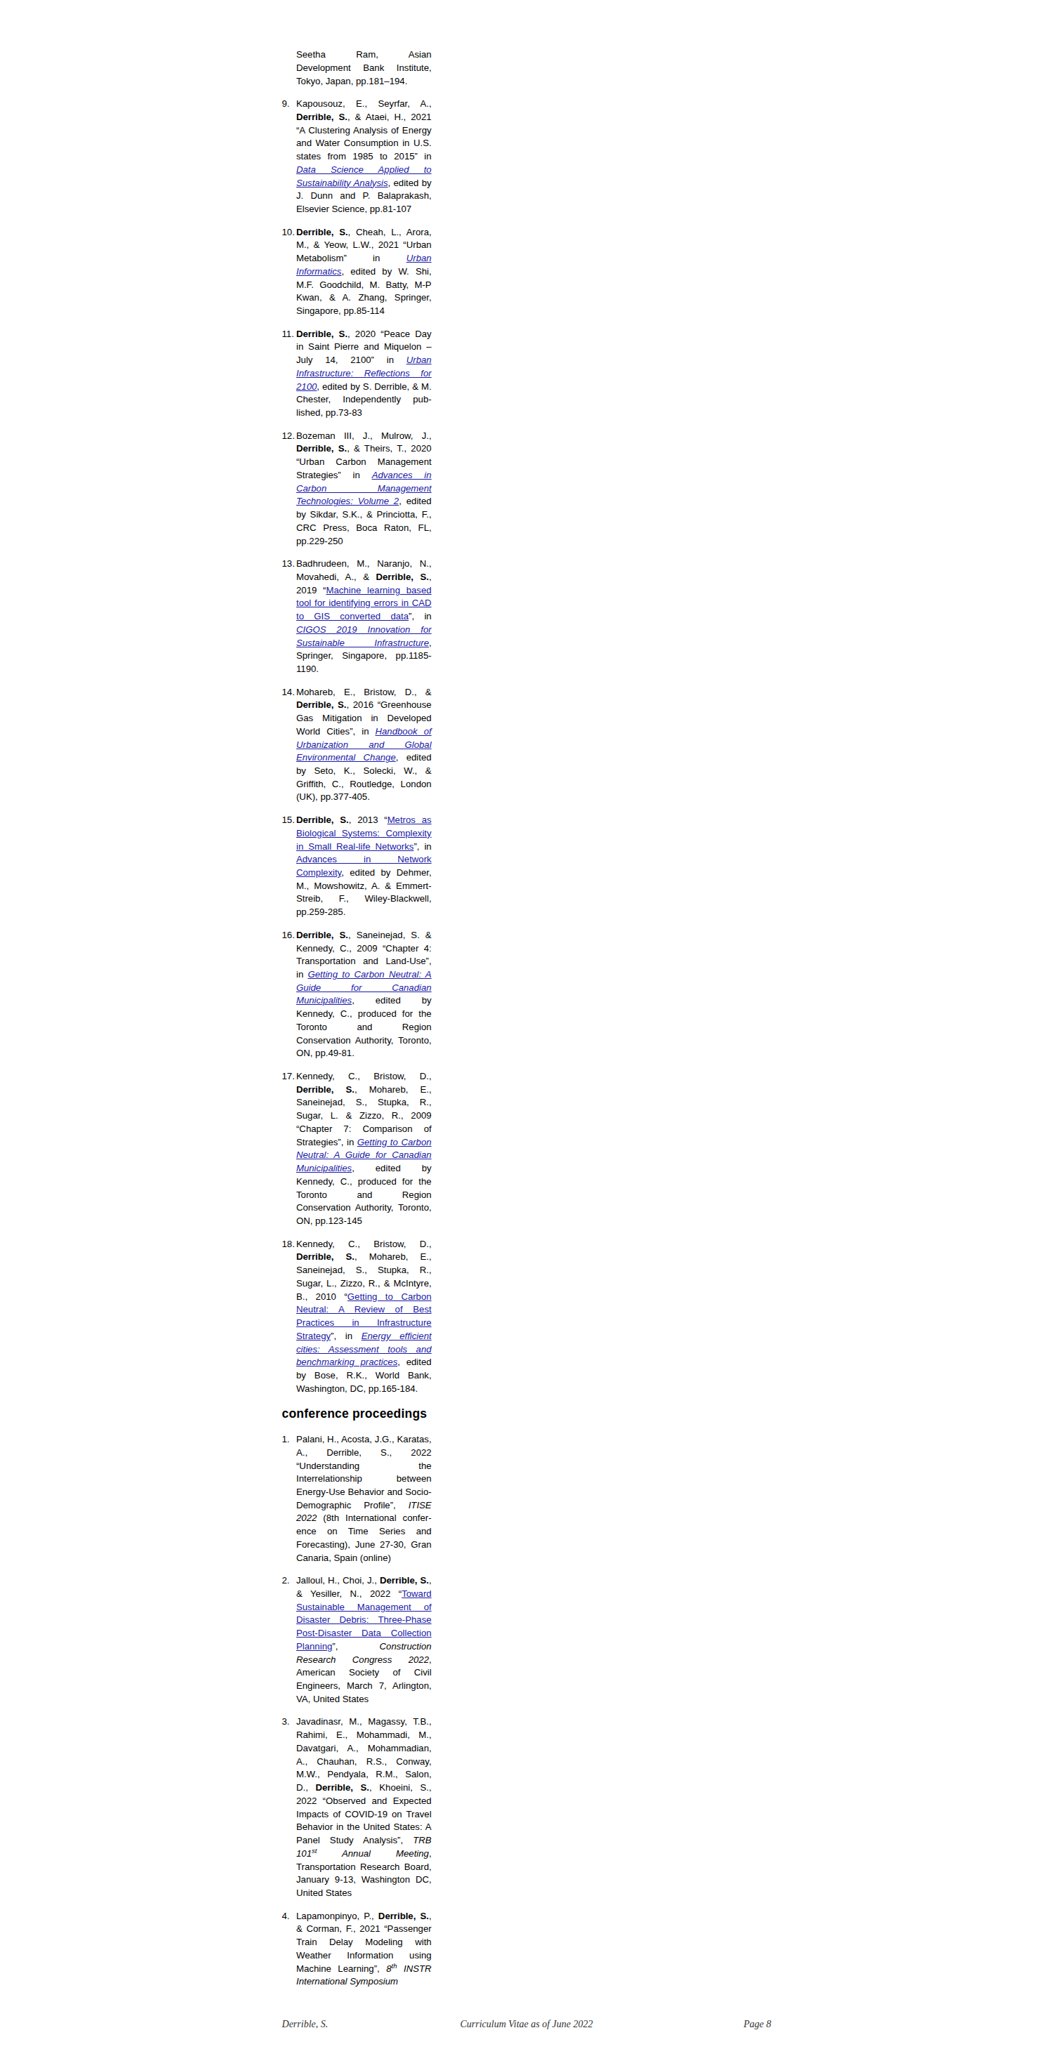Seetha Ram, Asian Development Bank Institute, Tokyo, Japan, pp.181–194.
9. Kapousouz, E., Seyrfar, A., Derrible, S., & Ataei, H., 2021 “A Clustering Analysis of Energy and Water Consumption in U.S. states from 1985 to 2015” in Data Science Applied to Sustainability Analysis, edited by J. Dunn and P. Balaprakash, Elsevier Science, pp.81-107
10. Derrible, S., Cheah, L., Arora, M., & Yeow, L.W., 2021 “Urban Metabolism” in Urban Informatics, edited by W. Shi, M.F. Goodchild, M. Batty, M-P Kwan, & A. Zhang, Springer, Singapore, pp.85-114
11. Derrible, S., 2020 “Peace Day in Saint Pierre and Miquelon – July 14, 2100” in Urban Infrastructure: Reflections for 2100, edited by S. Derrible, & M. Chester, Independently published, pp.73-83
12. Bozeman III, J., Mulrow, J., Derrible, S., & Theirs, T., 2020 “Urban Carbon Management Strategies” in Advances in Carbon Management Technologies: Volume 2, edited by Sikdar, S.K., & Princiotta, F., CRC Press, Boca Raton, FL, pp.229-250
13. Badhrudeen, M., Naranjo, N., Movahedi, A., & Derrible, S., 2019 “Machine learning based tool for identifying errors in CAD to GIS converted data”, in CIGOS 2019 Innovation for Sustainable Infrastructure, Springer, Singapore, pp.1185-1190.
14. Mohareb, E., Bristow, D., & Derrible, S., 2016 “Greenhouse Gas Mitigation in Developed World Cities”, in Handbook of Urbanization and Global Environmental Change, edited by Seto, K., Solecki, W., & Griffith, C., Routledge, London (UK), pp.377-405.
15. Derrible, S., 2013 “Metros as Biological Systems: Complexity in Small Real-life Networks”, in Advances in Network Complexity, edited by Dehmer, M., Mowshowitz, A. & Emmert-Streib, F., Wiley-Blackwell, pp.259-285.
16. Derrible, S., Saneinejad, S. & Kennedy, C., 2009 “Chapter 4: Transportation and Land-Use”, in Getting to Carbon Neutral: A Guide for Canadian Municipalities, edited by Kennedy, C., produced for the Toronto and Region Conservation Authority, Toronto, ON, pp.49-81.
17. Kennedy, C., Bristow, D., Derrible, S., Mohareb, E., Saneinejad, S., Stupka, R., Sugar, L. & Zizzo, R., 2009 “Chapter 7: Comparison of Strategies”, in Getting to Carbon Neutral: A Guide for Canadian Municipalities, edited by Kennedy, C., produced for the Toronto and Region Conservation Authority, Toronto, ON, pp.123-145
18. Kennedy, C., Bristow, D., Derrible, S., Mohareb, E., Saneinejad, S., Stupka, R., Sugar, L., Zizzo, R., & McIntyre, B., 2010 “Getting to Carbon Neutral: A Review of Best Practices in Infrastructure Strategy”, in Energy efficient cities: Assessment tools and benchmarking practices, edited by Bose, R.K., World Bank, Washington, DC, pp.165-184.
conference proceedings
1. Palani, H., Acosta, J.G., Karatas, A., Derrible, S., 2022 “Understanding the Interrelationship between Energy-Use Behavior and Socio-Demographic Profile”, ITISE 2022 (8th International conference on Time Series and Forecasting), June 27-30, Gran Canaria, Spain (online)
2. Jalloul, H., Choi, J., Derrible, S., & Yesiller, N., 2022 “Toward Sustainable Management of Disaster Debris: Three-Phase Post-Disaster Data Collection Planning”, Construction Research Congress 2022, American Society of Civil Engineers, March 7, Arlington, VA, United States
3. Javadinasr, M., Magassy, T.B., Rahimi, E., Mohammadi, M., Davatgari, A., Mohammadian, A., Chauhan, R.S., Conway, M.W., Pendyala, R.M., Salon, D., Derrible, S., Khoeini, S., 2022 “Observed and Expected Impacts of COVID-19 on Travel Behavior in the United States: A Panel Study Analysis”, TRB 101st Annual Meeting, Transportation Research Board, January 9-13, Washington DC, United States
4. Lapamonpinyo, P., Derrible, S., & Corman, F., 2021 “Passenger Train Delay Modeling with Weather Information using Machine Learning”, 8th INSTR International Symposium
Derrible, S.
Curriculum Vitae as of June 2022
Page 8